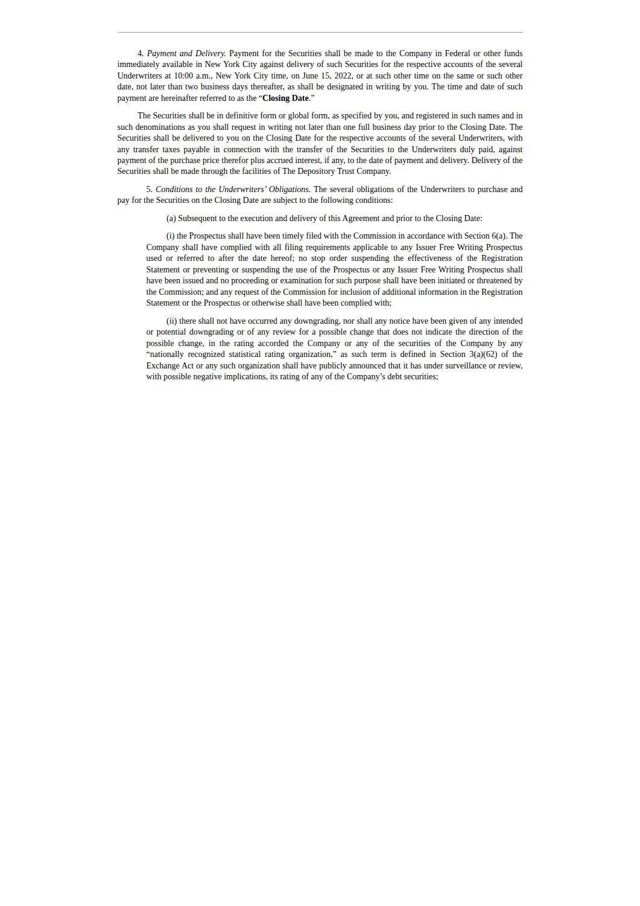4. Payment and Delivery. Payment for the Securities shall be made to the Company in Federal or other funds immediately available in New York City against delivery of such Securities for the respective accounts of the several Underwriters at 10:00 a.m., New York City time, on June 15, 2022, or at such other time on the same or such other date, not later than two business days thereafter, as shall be designated in writing by you. The time and date of such payment are hereinafter referred to as the “Closing Date.”
The Securities shall be in definitive form or global form, as specified by you, and registered in such names and in such denominations as you shall request in writing not later than one full business day prior to the Closing Date. The Securities shall be delivered to you on the Closing Date for the respective accounts of the several Underwriters, with any transfer taxes payable in connection with the transfer of the Securities to the Underwriters duly paid, against payment of the purchase price therefor plus accrued interest, if any, to the date of payment and delivery. Delivery of the Securities shall be made through the facilities of The Depository Trust Company.
5. Conditions to the Underwriters’ Obligations. The several obligations of the Underwriters to purchase and pay for the Securities on the Closing Date are subject to the following conditions:
(a) Subsequent to the execution and delivery of this Agreement and prior to the Closing Date:
(i) the Prospectus shall have been timely filed with the Commission in accordance with Section 6(a). The Company shall have complied with all filing requirements applicable to any Issuer Free Writing Prospectus used or referred to after the date hereof; no stop order suspending the effectiveness of the Registration Statement or preventing or suspending the use of the Prospectus or any Issuer Free Writing Prospectus shall have been issued and no proceeding or examination for such purpose shall have been initiated or threatened by the Commission; and any request of the Commission for inclusion of additional information in the Registration Statement or the Prospectus or otherwise shall have been complied with;
(ii) there shall not have occurred any downgrading, nor shall any notice have been given of any intended or potential downgrading or of any review for a possible change that does not indicate the direction of the possible change, in the rating accorded the Company or any of the securities of the Company by any “nationally recognized statistical rating organization,” as such term is defined in Section 3(a)(62) of the Exchange Act or any such organization shall have publicly announced that it has under surveillance or review, with possible negative implications, its rating of any of the Company’s debt securities;